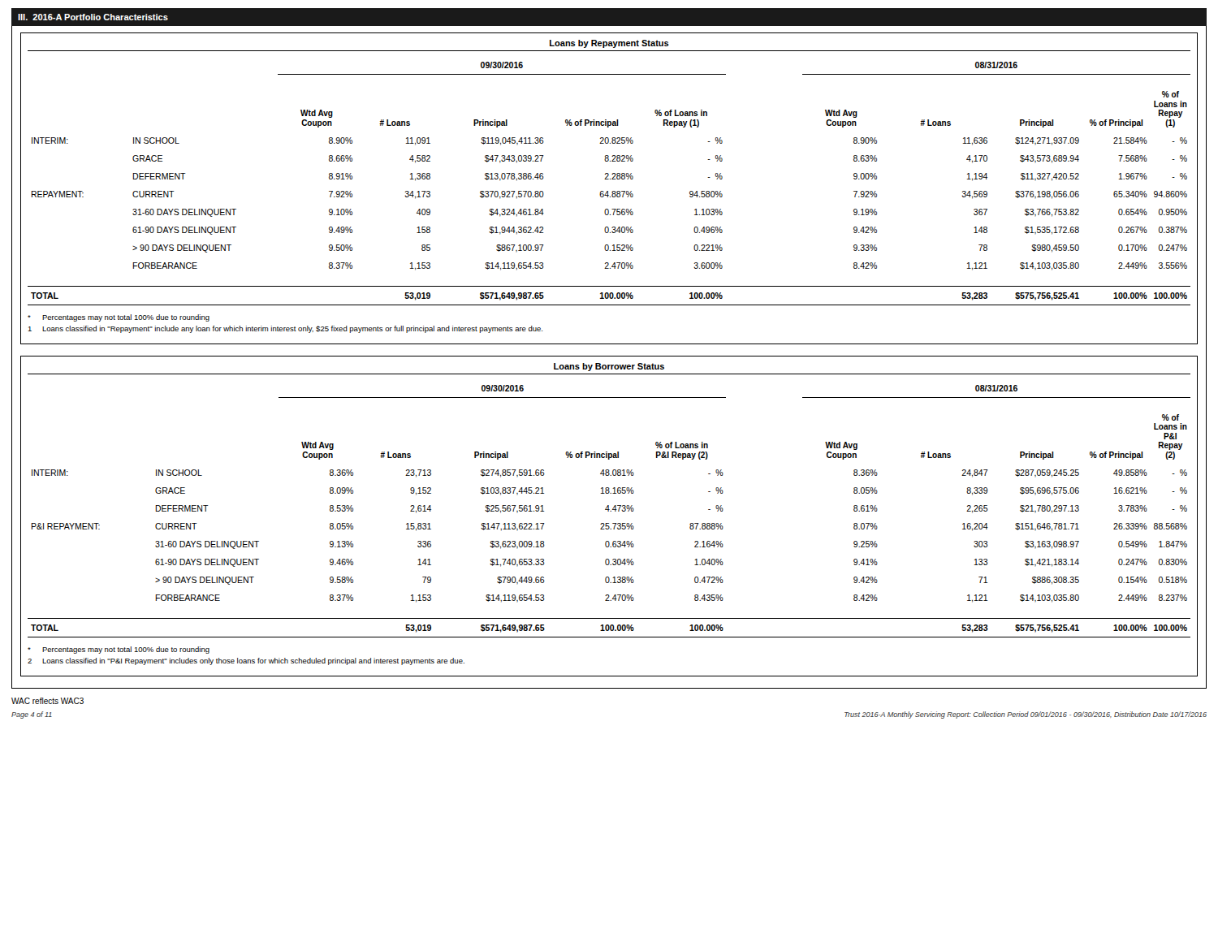III. 2016-A Portfolio Characteristics
Loans by Repayment Status
| | | 09/30/2016 | | 08/31/2016 |
| | | Wtd Avg Coupon | # Loans | Principal | % of Principal | % of Loans in Repay (1) | | Wtd Avg Coupon | # Loans | Principal | % of Principal | % of Loans in Repay (1) |
| INTERIM: | IN SCHOOL | 8.90% | 11,091 | $119,045,411.36 | 20.825% | - % | | 8.90% | 11,636 | $124,271,937.09 | 21.584% | - % |
| | GRACE | 8.66% | 4,582 | $47,343,039.27 | 8.282% | - % | | 8.63% | 4,170 | $43,573,689.94 | 7.568% | - % |
| | DEFERMENT | 8.91% | 1,368 | $13,078,386.46 | 2.288% | - % | | 9.00% | 1,194 | $11,327,420.52 | 1.967% | - % |
| REPAYMENT: | CURRENT | 7.92% | 34,173 | $370,927,570.80 | 64.887% | 94.580% | | 7.92% | 34,569 | $376,198,056.06 | 65.340% | 94.860% |
| | 31-60 DAYS DELINQUENT | 9.10% | 409 | $4,324,461.84 | 0.756% | 1.103% | | 9.19% | 367 | $3,766,753.82 | 0.654% | 0.950% |
| | 61-90 DAYS DELINQUENT | 9.49% | 158 | $1,944,362.42 | 0.340% | 0.496% | | 9.42% | 148 | $1,535,172.68 | 0.267% | 0.387% |
| | > 90 DAYS DELINQUENT | 9.50% | 85 | $867,100.97 | 0.152% | 0.221% | | 9.33% | 78 | $980,459.50 | 0.170% | 0.247% |
| | FORBEARANCE | 8.37% | 1,153 | $14,119,654.53 | 2.470% | 3.600% | | 8.42% | 1,121 | $14,103,035.80 | 2.449% | 3.556% |
| TOTAL | | | 53,019 | $571,649,987.65 | 100.00% | 100.00% | | | 53,283 | $575,756,525.41 | 100.00% | 100.00% |
*Percentages may not total 100% due to rounding
1 Loans classified in "Repayment" include any loan for which interim interest only, $25 fixed payments or full principal and interest payments are due.
Loans by Borrower Status
| | | 09/30/2016 | | 08/31/2016 |
| | | Wtd Avg Coupon | # Loans | Principal | % of Principal | % of Loans in P&I Repay (2) | | Wtd Avg Coupon | # Loans | Principal | % of Principal | % of Loans in P&I Repay (2) |
| INTERIM: | IN SCHOOL | 8.36% | 23,713 | $274,857,591.66 | 48.081% | - % | | 8.36% | 24,847 | $287,059,245.25 | 49.858% | - % |
| | GRACE | 8.09% | 9,152 | $103,837,445.21 | 18.165% | - % | | 8.05% | 8,339 | $95,696,575.06 | 16.621% | - % |
| | DEFERMENT | 8.53% | 2,614 | $25,567,561.91 | 4.473% | - % | | 8.61% | 2,265 | $21,780,297.13 | 3.783% | - % |
| P&I REPAYMENT: | CURRENT | 8.05% | 15,831 | $147,113,622.17 | 25.735% | 87.888% | | 8.07% | 16,204 | $151,646,781.71 | 26.339% | 88.568% |
| | 31-60 DAYS DELINQUENT | 9.13% | 336 | $3,623,009.18 | 0.634% | 2.164% | | 9.25% | 303 | $3,163,098.97 | 0.549% | 1.847% |
| | 61-90 DAYS DELINQUENT | 9.46% | 141 | $1,740,653.33 | 0.304% | 1.040% | | 9.41% | 133 | $1,421,183.14 | 0.247% | 0.830% |
| | > 90 DAYS DELINQUENT | 9.58% | 79 | $790,449.66 | 0.138% | 0.472% | | 9.42% | 71 | $886,308.35 | 0.154% | 0.518% |
| | FORBEARANCE | 8.37% | 1,153 | $14,119,654.53 | 2.470% | 8.435% | | 8.42% | 1,121 | $14,103,035.80 | 2.449% | 8.237% |
| TOTAL | | | 53,019 | $571,649,987.65 | 100.00% | 100.00% | | | 53,283 | $575,756,525.41 | 100.00% | 100.00% |
*Percentages may not total 100% due to rounding
2 Loans classified in "P&I Repayment" includes only those loans for which scheduled principal and interest payments are due.
WAC reflects WAC3
Page 4 of 11
Trust 2016-A Monthly Servicing Report: Collection Period 09/01/2016 - 09/30/2016, Distribution Date 10/17/2016